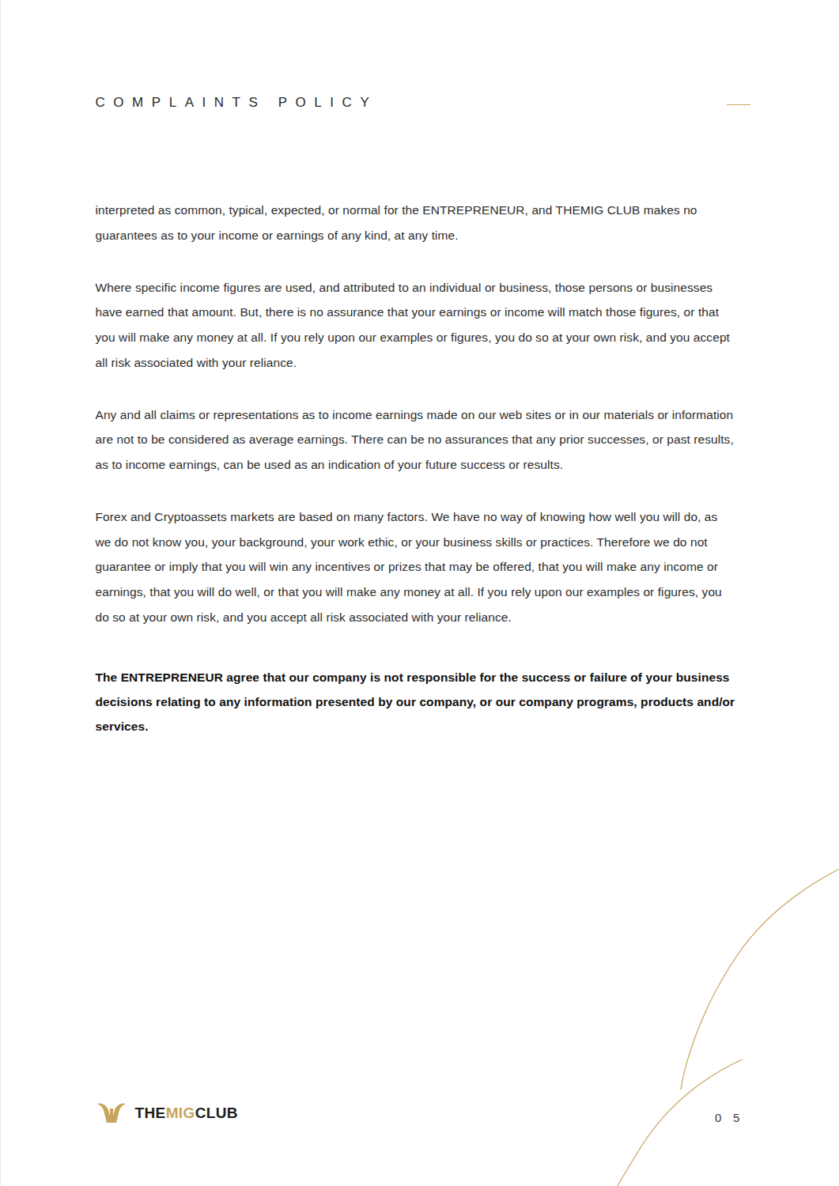Complaints Policy
interpreted as common, typical, expected, or normal for the ENTREPRENEUR, and THEMIG CLUB makes no guarantees as to your income or earnings of any kind, at any time.
Where specific income figures are used, and attributed to an individual or business, those persons or businesses have earned that amount. But, there is no assurance that your earnings or income will match those figures, or that you will make any money at all. If you rely upon our examples or figures, you do so at your own risk, and you accept all risk associated with your reliance.
Any and all claims or representations as to income earnings made on our web sites or in our materials or information are not to be considered as average earnings. There can be no assurances that any prior successes, or past results, as to income earnings, can be used as an indication of your future success or results.
Forex and Cryptoassets markets are based on many factors. We have no way of knowing how well you will do, as we do not know you, your background, your work ethic, or your business skills or practices. Therefore we do not guarantee or imply that you will win any incentives or prizes that may be offered, that you will make any income or earnings, that you will do well, or that you will make any money at all. If you rely upon our examples or figures, you do so at your own risk, and you accept all risk associated with your reliance.
The ENTREPRENEUR agree that our company is not responsible for the success or failure of your business decisions relating to any information presented by our company, or our company programs, products and/or services.
THEMIGCLUB
0 5